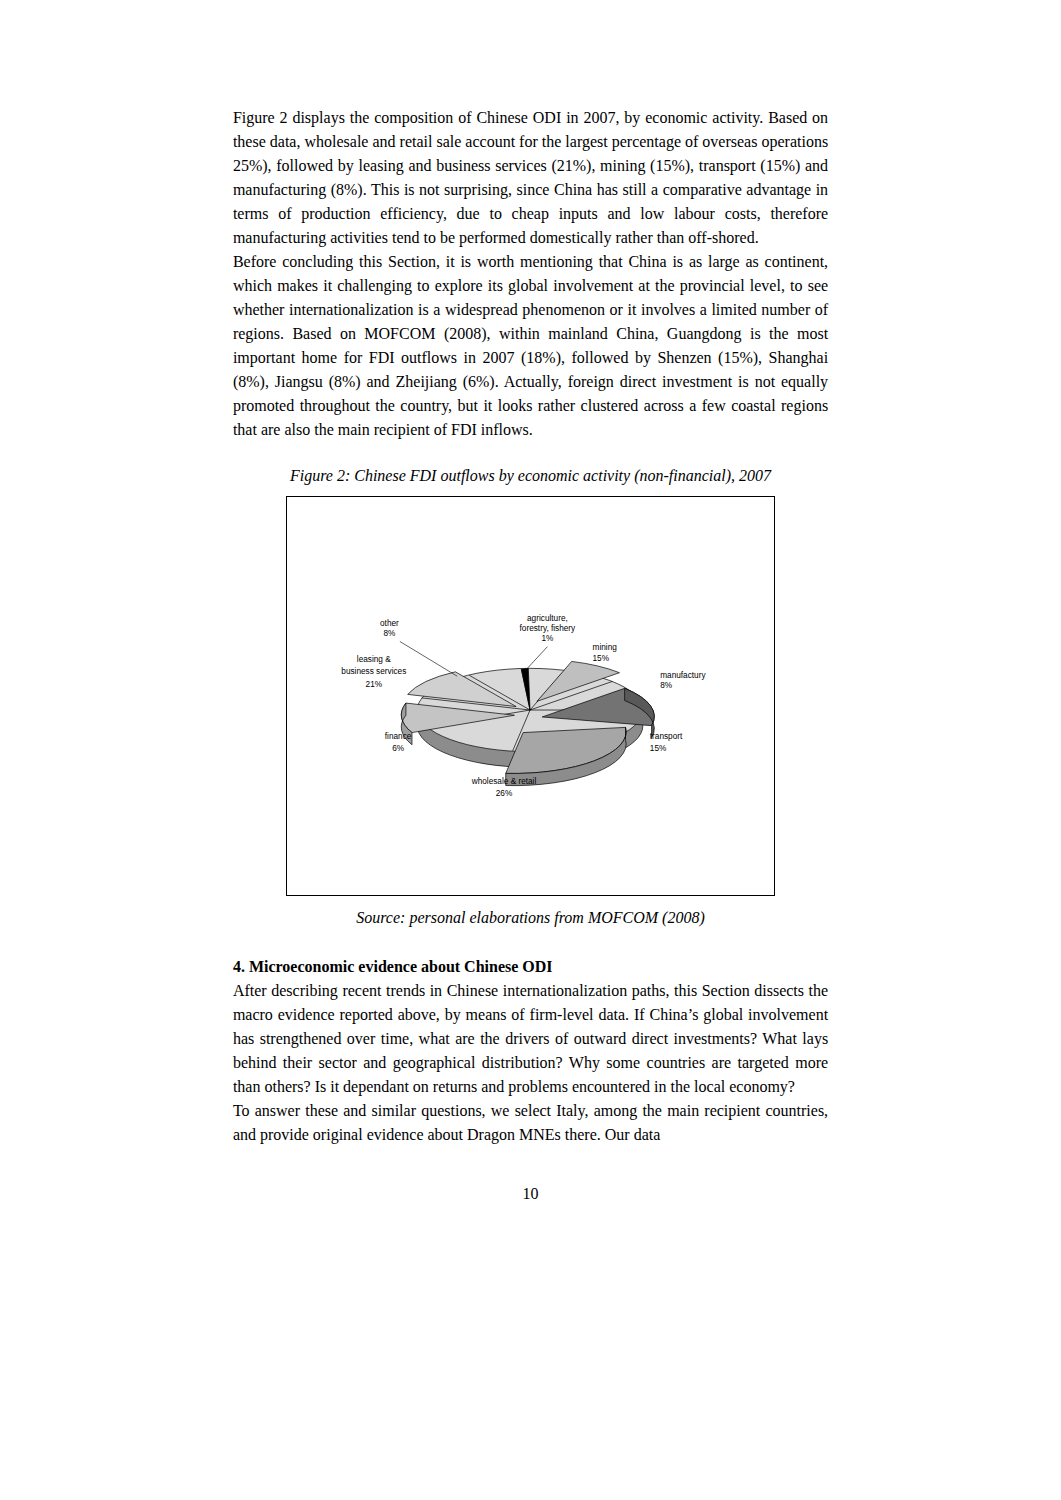Figure 2 displays the composition of Chinese ODI in 2007, by economic activity. Based on these data, wholesale and retail sale account for the largest percentage of overseas operations 25%), followed by leasing and business services (21%), mining (15%), transport (15%) and manufacturing (8%). This is not surprising, since China has still a comparative advantage in terms of production efficiency, due to cheap inputs and low labour costs, therefore manufacturing activities tend to be performed domestically rather than off-shored.
Before concluding this Section, it is worth mentioning that China is as large as continent, which makes it challenging to explore its global involvement at the provincial level, to see whether internationalization is a widespread phenomenon or it involves a limited number of regions. Based on MOFCOM (2008), within mainland China, Guangdong is the most important home for FDI outflows in 2007 (18%), followed by Shenzen (15%), Shanghai (8%), Jiangsu (8%) and Zheijiang (6%). Actually, foreign direct investment is not equally promoted throughout the country, but it looks rather clustered across a few coastal regions that are also the main recipient of FDI inflows.
Figure 2: Chinese FDI outflows by economic activity (non-financial), 2007
other 8% agriculture, forestry, fishery 1% mining 15% manufactury 8% transport 15% wholesale & retail 26% finance 6% leasing & business services 21%
Source: personal elaborations from MOFCOM (2008)
4. Microeconomic evidence about Chinese ODI
After describing recent trends in Chinese internationalization paths, this Section dissects the macro evidence reported above, by means of firm-level data. If China’s global involvement has strengthened over time, what are the drivers of outward direct investments? What lays behind their sector and geographical distribution? Why some countries are targeted more than others? Is it dependant on returns and problems encountered in the local economy?
To answer these and similar questions, we select Italy, among the main recipient countries, and provide original evidence about Dragon MNEs there. Our data
10